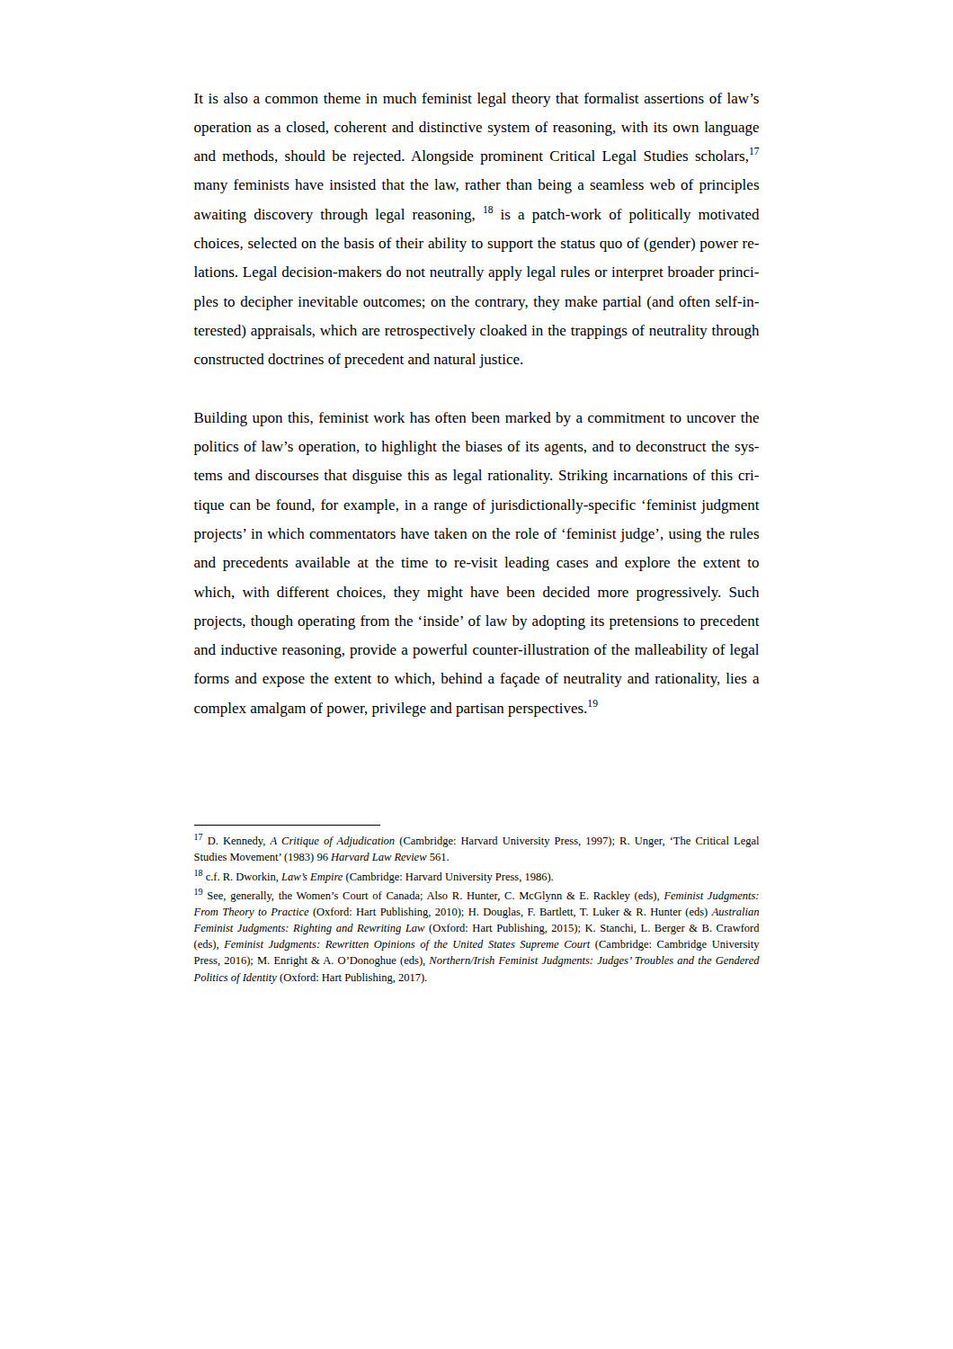It is also a common theme in much feminist legal theory that formalist assertions of law’s operation as a closed, coherent and distinctive system of reasoning, with its own language and methods, should be rejected. Alongside prominent Critical Legal Studies scholars,17 many feminists have insisted that the law, rather than being a seamless web of principles awaiting discovery through legal reasoning, 18 is a patch-work of politically motivated choices, selected on the basis of their ability to support the status quo of (gender) power relations. Legal decision-makers do not neutrally apply legal rules or interpret broader principles to decipher inevitable outcomes; on the contrary, they make partial (and often self-interested) appraisals, which are retrospectively cloaked in the trappings of neutrality through constructed doctrines of precedent and natural justice.
Building upon this, feminist work has often been marked by a commitment to uncover the politics of law’s operation, to highlight the biases of its agents, and to deconstruct the systems and discourses that disguise this as legal rationality. Striking incarnations of this critique can be found, for example, in a range of jurisdictionally-specific ‘feminist judgment projects’ in which commentators have taken on the role of ‘feminist judge’, using the rules and precedents available at the time to re-visit leading cases and explore the extent to which, with different choices, they might have been decided more progressively. Such projects, though operating from the ‘inside’ of law by adopting its pretensions to precedent and inductive reasoning, provide a powerful counter-illustration of the malleability of legal forms and expose the extent to which, behind a façade of neutrality and rationality, lies a complex amalgam of power, privilege and partisan perspectives.19
17 D. Kennedy, A Critique of Adjudication (Cambridge: Harvard University Press, 1997); R. Unger, ‘The Critical Legal Studies Movement’ (1983) 96 Harvard Law Review 561.
18 c.f. R. Dworkin, Law’s Empire (Cambridge: Harvard University Press, 1986).
19 See, generally, the Women’s Court of Canada; Also R. Hunter, C. McGlynn & E. Rackley (eds), Feminist Judgments: From Theory to Practice (Oxford: Hart Publishing, 2010); H. Douglas, F. Bartlett, T. Luker & R. Hunter (eds) Australian Feminist Judgments: Righting and Rewriting Law (Oxford: Hart Publishing, 2015); K. Stanchi, L. Berger & B. Crawford (eds), Feminist Judgments: Rewritten Opinions of the United States Supreme Court (Cambridge: Cambridge University Press, 2016); M. Enright & A. O’Donoghue (eds), Northern/Irish Feminist Judgments: Judges’ Troubles and the Gendered Politics of Identity (Oxford: Hart Publishing, 2017).